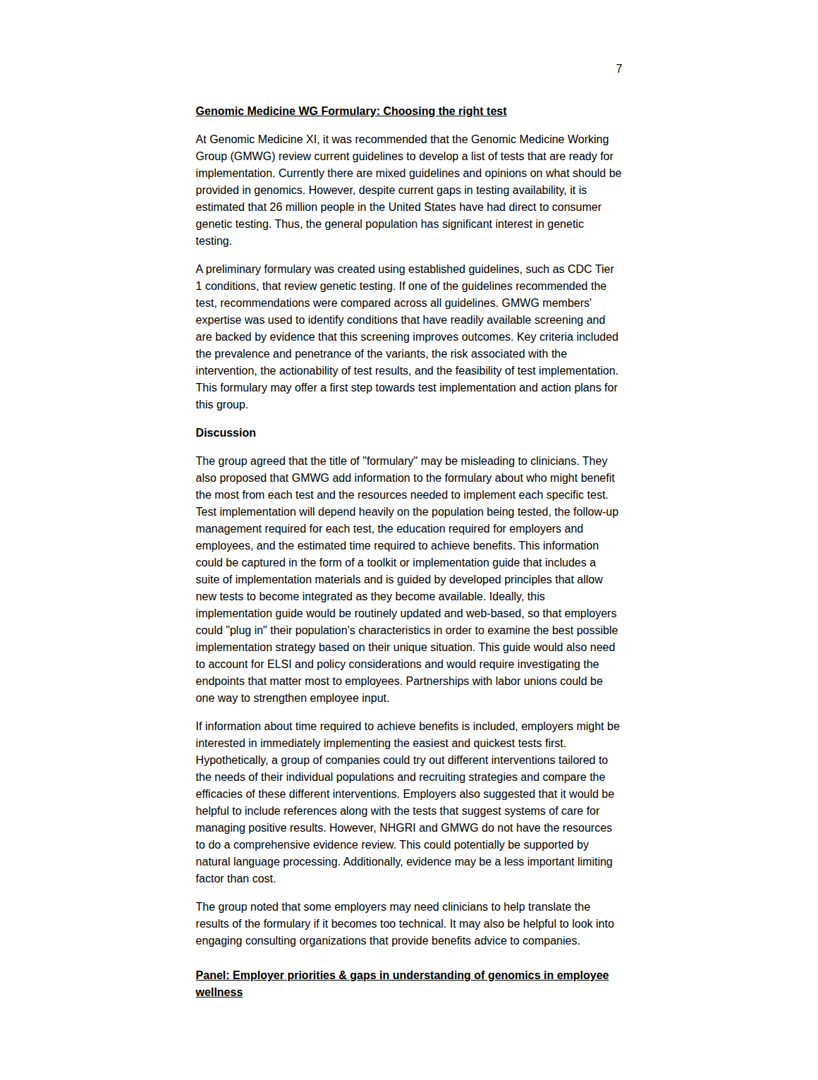7
Genomic Medicine WG Formulary: Choosing the right test
At Genomic Medicine XI, it was recommended that the Genomic Medicine Working Group (GMWG) review current guidelines to develop a list of tests that are ready for implementation. Currently there are mixed guidelines and opinions on what should be provided in genomics. However, despite current gaps in testing availability, it is estimated that 26 million people in the United States have had direct to consumer genetic testing. Thus, the general population has significant interest in genetic testing.
A preliminary formulary was created using established guidelines, such as CDC Tier 1 conditions, that review genetic testing. If one of the guidelines recommended the test, recommendations were compared across all guidelines. GMWG members' expertise was used to identify conditions that have readily available screening and are backed by evidence that this screening improves outcomes. Key criteria included the prevalence and penetrance of the variants, the risk associated with the intervention, the actionability of test results, and the feasibility of test implementation. This formulary may offer a first step towards test implementation and action plans for this group.
Discussion
The group agreed that the title of "formulary" may be misleading to clinicians. They also proposed that GMWG add information to the formulary about who might benefit the most from each test and the resources needed to implement each specific test. Test implementation will depend heavily on the population being tested, the follow-up management required for each test, the education required for employers and employees, and the estimated time required to achieve benefits. This information could be captured in the form of a toolkit or implementation guide that includes a suite of implementation materials and is guided by developed principles that allow new tests to become integrated as they become available. Ideally, this implementation guide would be routinely updated and web-based, so that employers could "plug in" their population's characteristics in order to examine the best possible implementation strategy based on their unique situation. This guide would also need to account for ELSI and policy considerations and would require investigating the endpoints that matter most to employees. Partnerships with labor unions could be one way to strengthen employee input.
If information about time required to achieve benefits is included, employers might be interested in immediately implementing the easiest and quickest tests first. Hypothetically, a group of companies could try out different interventions tailored to the needs of their individual populations and recruiting strategies and compare the efficacies of these different interventions. Employers also suggested that it would be helpful to include references along with the tests that suggest systems of care for managing positive results. However, NHGRI and GMWG do not have the resources to do a comprehensive evidence review. This could potentially be supported by natural language processing. Additionally, evidence may be a less important limiting factor than cost.
The group noted that some employers may need clinicians to help translate the results of the formulary if it becomes too technical. It may also be helpful to look into engaging consulting organizations that provide benefits advice to companies.
Panel: Employer priorities & gaps in understanding of genomics in employee wellness